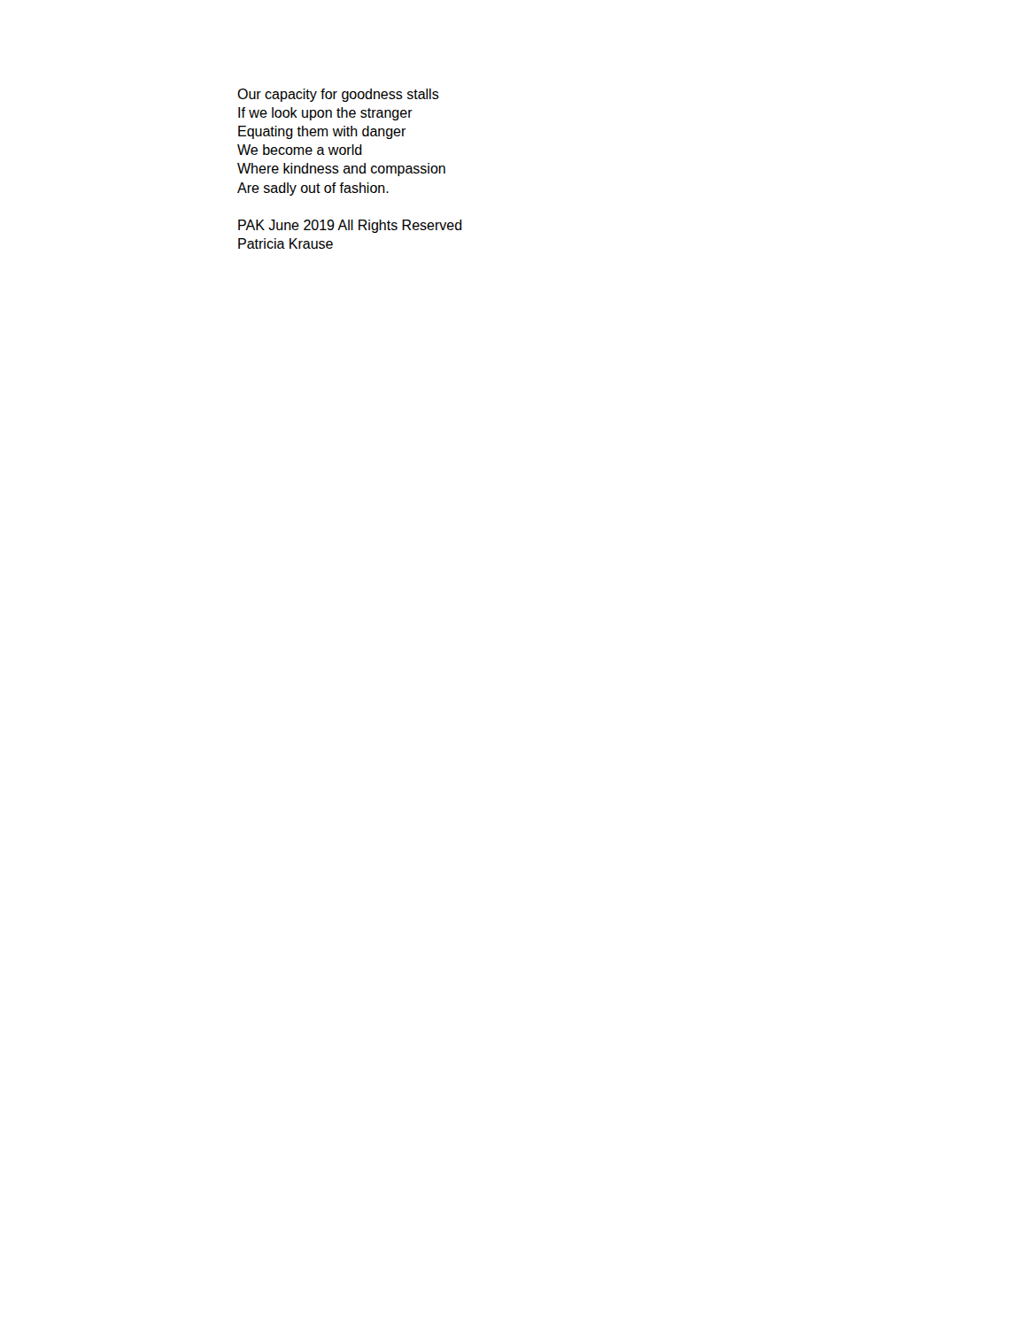Our capacity for goodness stalls If we look upon the stranger Equating them with danger We become a world Where kindness and compassion Are sadly out of fashion.
PAK June 2019 All Rights Reserved Patricia Krause